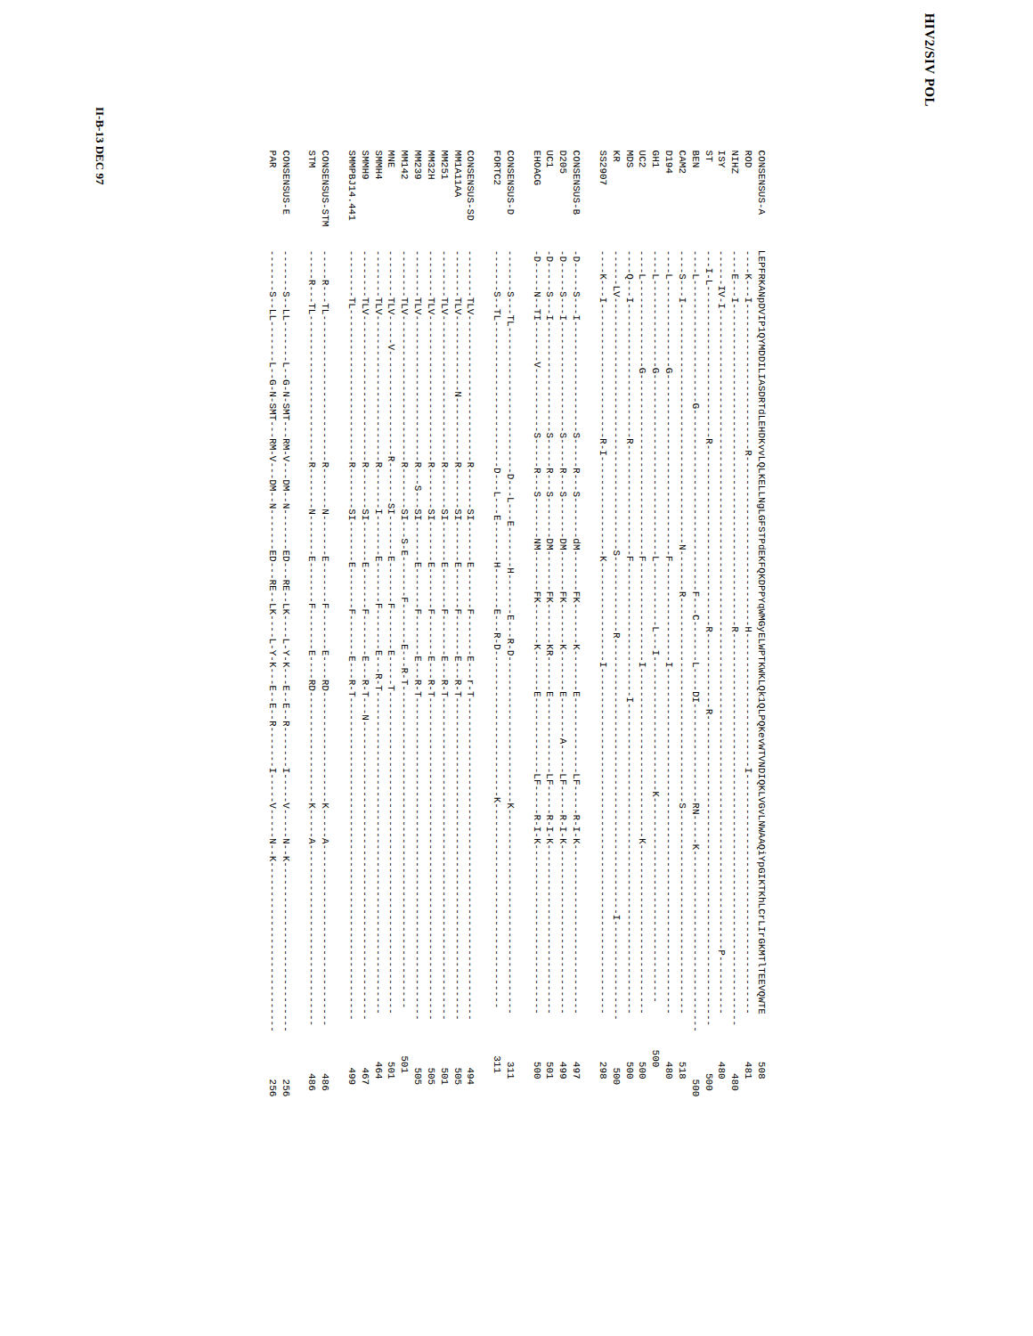HIV2/SIV POL
II-B-13 DEC 97
CONSENSUS-A LEPFRKANpDVIP1QYMDDILIASDRTdLEHDKvvLQLKELLNgLGFSTPdEKFQKDPPYqWMGyELWPTKWKLQk1QLPQKevWTVNDIQKLVGvLNWAAQiYpGIKTKhLCrLIrGKMTlTEEVQWTE 508 ROD ----K---I-------------------------R-----------------------------H-----------------------I----------------------------------------- 481 NIHZ ----E---I-------------------------------------------------------R------------------------------------------------------------------- 480 ISY ------IV-I-------------------------------------------------------------------------------------------------------------P---------- 480 ST ---I-L--------------------------R-------------------------------R-------------R----------------------------------------------------- 500 BEN ----L---------------------G-------------------------------F---C-------L----DI-----------------RN-----K------------------------------- 500 CAM2 ----S---I-----------------------------------------N-------R-----------------------------------S----------------------------------- 518 D194 ----L---------------G-------------------------------F-----------------I----------------------------------------------------------- 480 GH1 ----L---------------G-------------------------------L-----------L---I-----------------------K----------------------------------- 500 UC2 ----L---------------G-------------------------------F-----------------I-----------------------------K----------------------------- 500 MDS ----Q---I-----------------------R-------------------F-----------------------I----------------------------------------------------- 500 KR ------LV-------------------------------------------S-------------R-----------------------------------------------I----------------- 500 SS2907 ----K---I-----------------------R-I-----------------K-----------------I----------------------------------------------------------- 298 CONSENSUS-B -D-----S---I-------------------S-----R---S-------dM-------FK-------K-------E-------------LF-----R-I-K----------------------------- 497 D205 -D-----S---I-------------------S-----R---S-------DM-------FK-------K-------E-------A-----LF-----R-I-K----------------------------- 499 UC1 -D-----S---I-------------------S-----R---S-------DM-------FK-------KR------E-------------LF-----R-I-K----------------------------- 501 EHOACG -D-----N--TI-------V-----------S-----R---S-------NM-------FK-------K-------E-------------LF-----R-I-K----------------------------- 500 CONSENSUS-D -------S---TL-------------------------D---L---E-------H-------E---R-D-------------------------K----------------------------------- 311 FORTC2 -------S--TL-------------------------D---L---E-------H-------E---R-D-------------------------K----------------------------------- 311 CONSENSUS-SD --------TLV-------------------------R-------SI-------E-------F-------E---r-T------------------------------------------------------- 494 MM1A11AA --------TLV-------------N-----------R-------SI-------E-------F-------E---R-T------------------------------------------------------- 505 MM251 --------TLV-------------------------R-------SI-------E-------F-------E---R-T------------------------------------------------------- 501 MM32H --------TLV-------------------------R-------SI-------E-------F-------E---R-T------------------------------------------------------- 505 MM239 --------TLV-------------------------R---S---SI-------E-------F-------E---R-T------------------------------------------------------- 505 MM142 --------TLV-------------------------R-------SI---S-E-------F-------E---R-T------------------------------------------------------- 501 MNE --------TLV-----V------------------R-------SI-------E-------F-------E-----T------------------------------------------------------- 501 SMMH4 --------TLV-------------------------R-------I-------E-------F-------E---R-T------------------------------------------------------- 464 SMMH9 --------TLV-------------------------R-------SI-------E-------F-------E---R-T---N--------------------------------------------------- 467 SMMPBJ14.441 --------TL--------------------------R-------SI-------E-------F-------E---R-T------------------------------------------------------- 499 CONSENSUS-STM -----R---TL-------------------------R-------N-------E-------F-------E----RD-------------------K-----A------------------------------- 486 STM -----R---TL-------------------------R-------N-------E-------F-------E----RD-------------------K-----A------------------------------- 486 CONSENSUS-E -------S--LL-------L--G-N-SMT---RM-V---DM--N-------ED---RE--LK----L-Y-K---E--E--R-------I-----V-----N--K----------------------------- 256 PAR -------S--LL-------L--G-N-SMT---RM-V---DM--N-------ED---RE--LK----L-Y-K---E--E--R-------I-----V-----N--K----------------------------- 256